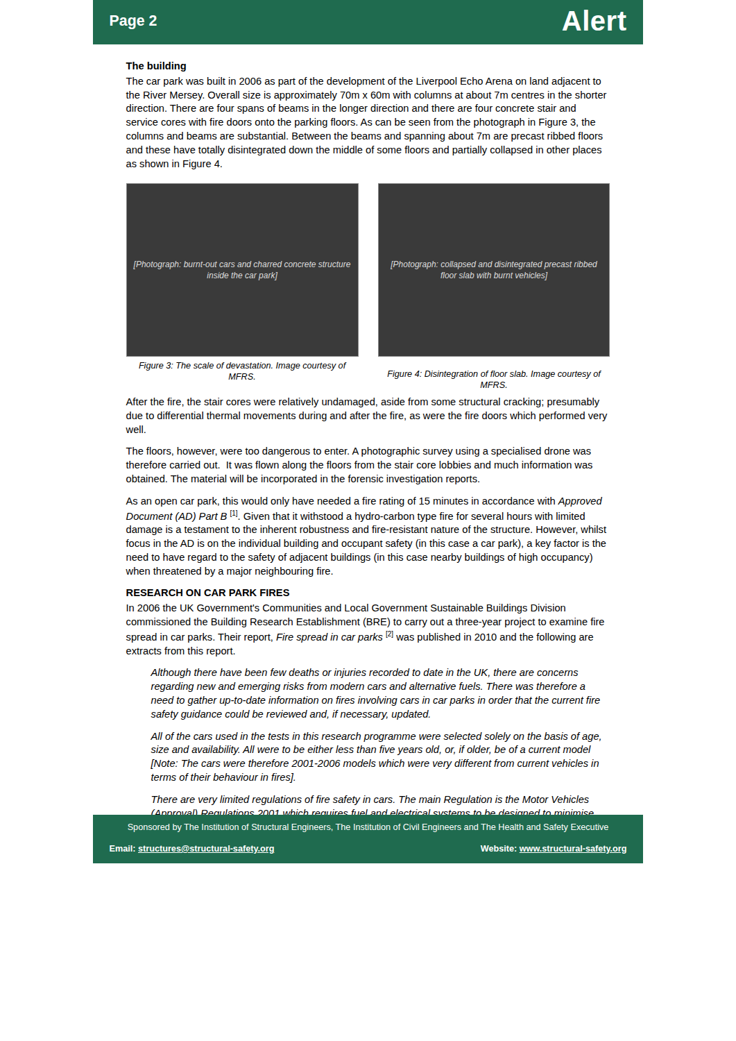Page 2
Alert
The building
The car park was built in 2006 as part of the development of the Liverpool Echo Arena on land adjacent to the River Mersey. Overall size is approximately 70m x 60m with columns at about 7m centres in the shorter direction. There are four spans of beams in the longer direction and there are four concrete stair and service cores with fire doors onto the parking floors. As can be seen from the photograph in Figure 3, the columns and beams are substantial. Between the beams and spanning about 7m are precast ribbed floors and these have totally disintegrated down the middle of some floors and partially collapsed in other places as shown in Figure 4.
[Photograph: burnt-out cars and charred concrete structure inside the car park]
Figure 3: The scale of devastation. Image courtesy of MFRS.
[Photograph: collapsed and disintegrated precast ribbed floor slab with burnt vehicles]
Figure 4: Disintegration of floor slab. Image courtesy of MFRS.
After the fire, the stair cores were relatively undamaged, aside from some structural cracking; presumably due to differential thermal movements during and after the fire, as were the fire doors which performed very well.
The floors, however, were too dangerous to enter. A photographic survey using a specialised drone was therefore carried out. It was flown along the floors from the stair core lobbies and much information was obtained. The material will be incorporated in the forensic investigation reports.
As an open car park, this would only have needed a fire rating of 15 minutes in accordance with Approved Document (AD) Part B [1]. Given that it withstood a hydro-carbon type fire for several hours with limited damage is a testament to the inherent robustness and fire-resistant nature of the structure. However, whilst focus in the AD is on the individual building and occupant safety (in this case a car park), a key factor is the need to have regard to the safety of adjacent buildings (in this case nearby buildings of high occupancy) when threatened by a major neighbouring fire.
RESEARCH ON CAR PARK FIRES
In 2006 the UK Government's Communities and Local Government Sustainable Buildings Division commissioned the Building Research Establishment (BRE) to carry out a three-year project to examine fire spread in car parks. Their report, Fire spread in car parks [2] was published in 2010 and the following are extracts from this report.
Although there have been few deaths or injuries recorded to date in the UK, there are concerns regarding new and emerging risks from modern cars and alternative fuels. There was therefore a need to gather up-to-date information on fires involving cars in car parks in order that the current fire safety guidance could be reviewed and, if necessary, updated.
All of the cars used in the tests in this research programme were selected solely on the basis of age, size and availability. All were to be either less than five years old, or, if older, be of a current model [Note: The cars were therefore 2001-2006 models which were very different from current vehicles in terms of their behaviour in fires].
There are very limited regulations of fire safety in cars. The main Regulation is the Motor Vehicles (Approval) Regulations 2001 which requires fuel and electrical systems to be designed to minimise the risk of fire. Plastic fuel tanks must conform to ECE Regulation 34 which includes a fire test. It is estimated that 85% of new cars in Europe have plastic tanks.
Sponsored by The Institution of Structural Engineers, The Institution of Civil Engineers and The Health and Safety Executive
Email: structures@structural-safety.org
Website: www.structural-safety.org